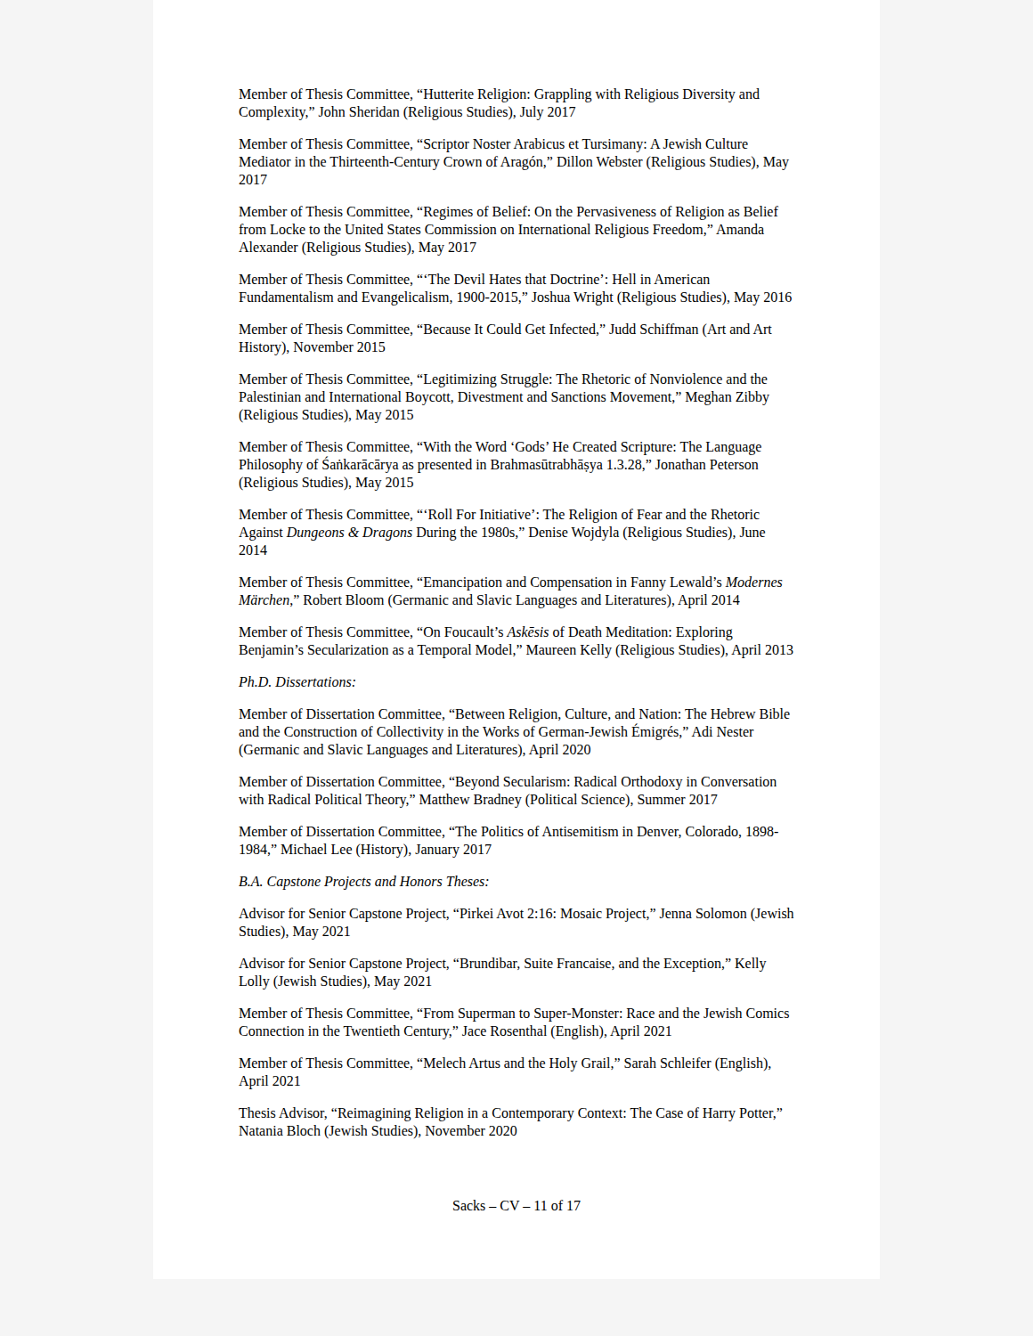Member of Thesis Committee, “Hutterite Religion: Grappling with Religious Diversity and Complexity,” John Sheridan (Religious Studies), July 2017
Member of Thesis Committee, “Scriptor Noster Arabicus et Tursimany: A Jewish Culture Mediator in the Thirteenth-Century Crown of Aragón,” Dillon Webster (Religious Studies), May 2017
Member of Thesis Committee, “Regimes of Belief: On the Pervasiveness of Religion as Belief from Locke to the United States Commission on International Religious Freedom,” Amanda Alexander (Religious Studies), May 2017
Member of Thesis Committee, “‘The Devil Hates that Doctrine’: Hell in American Fundamentalism and Evangelicalism, 1900-2015,” Joshua Wright (Religious Studies), May 2016
Member of Thesis Committee, “Because It Could Get Infected,” Judd Schiffman (Art and Art History), November 2015
Member of Thesis Committee, “Legitimizing Struggle: The Rhetoric of Nonviolence and the Palestinian and International Boycott, Divestment and Sanctions Movement,” Meghan Zibby (Religious Studies), May 2015
Member of Thesis Committee, “With the Word ‘Gods’ He Created Scripture: The Language Philosophy of Śaṅkarācārya as presented in Brahmasūtrabhāṣya 1.3.28,” Jonathan Peterson (Religious Studies), May 2015
Member of Thesis Committee, “‘Roll For Initiative’: The Religion of Fear and the Rhetoric Against Dungeons & Dragons During the 1980s,” Denise Wojdyla (Religious Studies), June 2014
Member of Thesis Committee, “Emancipation and Compensation in Fanny Lewald’s Modernes Märchen,” Robert Bloom (Germanic and Slavic Languages and Literatures), April 2014
Member of Thesis Committee, “On Foucault’s Askēsis of Death Meditation: Exploring Benjamin’s Secularization as a Temporal Model,” Maureen Kelly (Religious Studies), April 2013
Ph.D. Dissertations:
Member of Dissertation Committee, “Between Religion, Culture, and Nation: The Hebrew Bible and the Construction of Collectivity in the Works of German-Jewish Émigrés,” Adi Nester (Germanic and Slavic Languages and Literatures), April 2020
Member of Dissertation Committee, “Beyond Secularism: Radical Orthodoxy in Conversation with Radical Political Theory,” Matthew Bradney (Political Science), Summer 2017
Member of Dissertation Committee, “The Politics of Antisemitism in Denver, Colorado, 1898-1984,” Michael Lee (History), January 2017
B.A. Capstone Projects and Honors Theses:
Advisor for Senior Capstone Project, “Pirkei Avot 2:16: Mosaic Project,” Jenna Solomon (Jewish Studies), May 2021
Advisor for Senior Capstone Project, “Brundibar, Suite Francaise, and the Exception,” Kelly Lolly (Jewish Studies), May 2021
Member of Thesis Committee, “From Superman to Super-Monster: Race and the Jewish Comics Connection in the Twentieth Century,” Jace Rosenthal (English), April 2021
Member of Thesis Committee, “Melech Artus and the Holy Grail,” Sarah Schleifer (English), April 2021
Thesis Advisor, “Reimagining Religion in a Contemporary Context: The Case of Harry Potter,” Natania Bloch (Jewish Studies), November 2020
Sacks – CV – 11 of 17